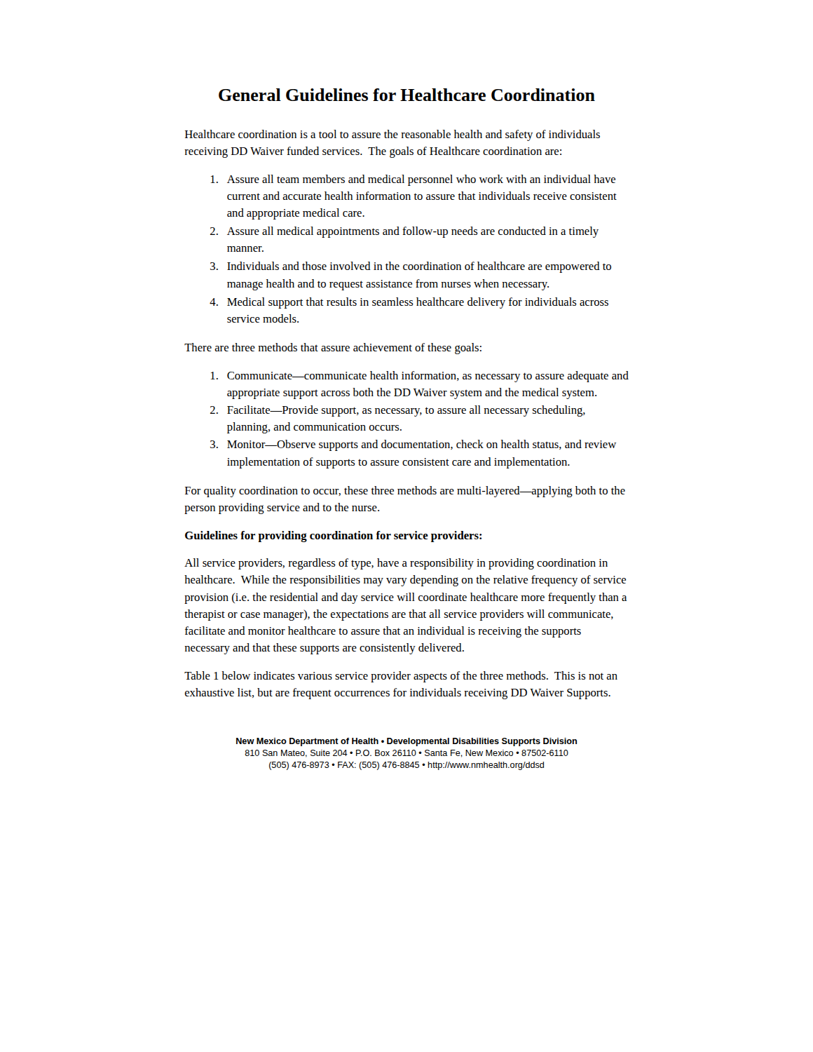General Guidelines for Healthcare Coordination
Healthcare coordination is a tool to assure the reasonable health and safety of individuals receiving DD Waiver funded services. The goals of Healthcare coordination are:
Assure all team members and medical personnel who work with an individual have current and accurate health information to assure that individuals receive consistent and appropriate medical care.
Assure all medical appointments and follow-up needs are conducted in a timely manner.
Individuals and those involved in the coordination of healthcare are empowered to manage health and to request assistance from nurses when necessary.
Medical support that results in seamless healthcare delivery for individuals across service models.
There are three methods that assure achievement of these goals:
Communicate—communicate health information, as necessary to assure adequate and appropriate support across both the DD Waiver system and the medical system.
Facilitate—Provide support, as necessary, to assure all necessary scheduling, planning, and communication occurs.
Monitor—Observe supports and documentation, check on health status, and review implementation of supports to assure consistent care and implementation.
For quality coordination to occur, these three methods are multi-layered—applying both to the person providing service and to the nurse.
Guidelines for providing coordination for service providers:
All service providers, regardless of type, have a responsibility in providing coordination in healthcare. While the responsibilities may vary depending on the relative frequency of service provision (i.e. the residential and day service will coordinate healthcare more frequently than a therapist or case manager), the expectations are that all service providers will communicate, facilitate and monitor healthcare to assure that an individual is receiving the supports necessary and that these supports are consistently delivered.
Table 1 below indicates various service provider aspects of the three methods. This is not an exhaustive list, but are frequent occurrences for individuals receiving DD Waiver Supports.
New Mexico Department of Health • Developmental Disabilities Supports Division
810 San Mateo, Suite 204 • P.O. Box 26110 • Santa Fe, New Mexico • 87502-6110
(505) 476-8973 • FAX: (505) 476-8845 • http://www.nmhealth.org/ddsd